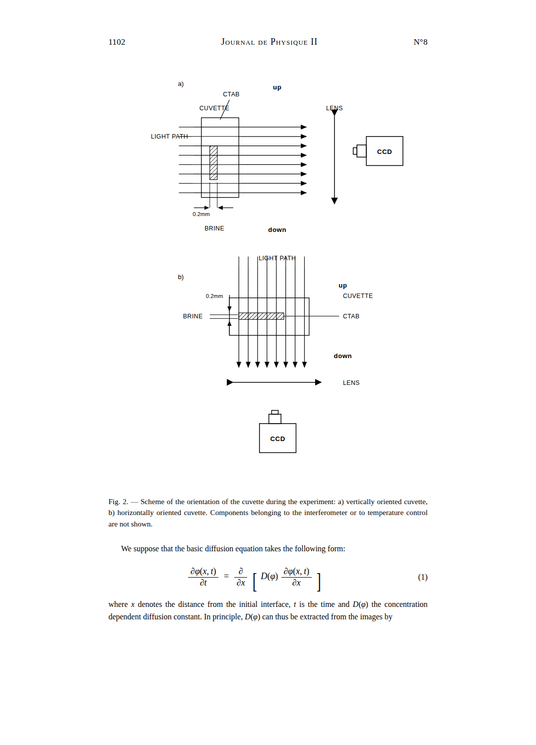1102 Journal de Physique II N°8
a) CTAB up CUVETTE LENS LIGHT PATH CCD 0.2mm BRINE down b) LIGHT PATH CTAB BRINE up down CUVETTE 0.2mm LENS CCD
Fig. 2. — Scheme of the orientation of the cuvette during the experiment: a) vertically oriented cuvette, b) horizontally oriented cuvette. Components belonging to the interferometer or to temperature control are not shown.
We suppose that the basic diffusion equation takes the following form:
∂φ(x, t) ∂t = ∂ ∂x [ D(φ) ∂φ(x, t) ∂x ]
(1)
where x denotes the distance from the initial interface, t is the time and D(φ) the concentration dependent diffusion constant. In principle, D(φ) can thus be extracted from the images by